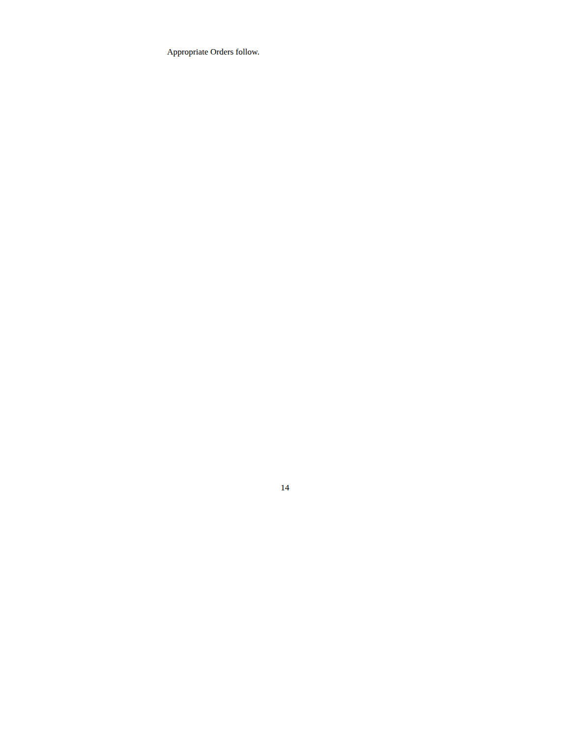Appropriate Orders follow.
14